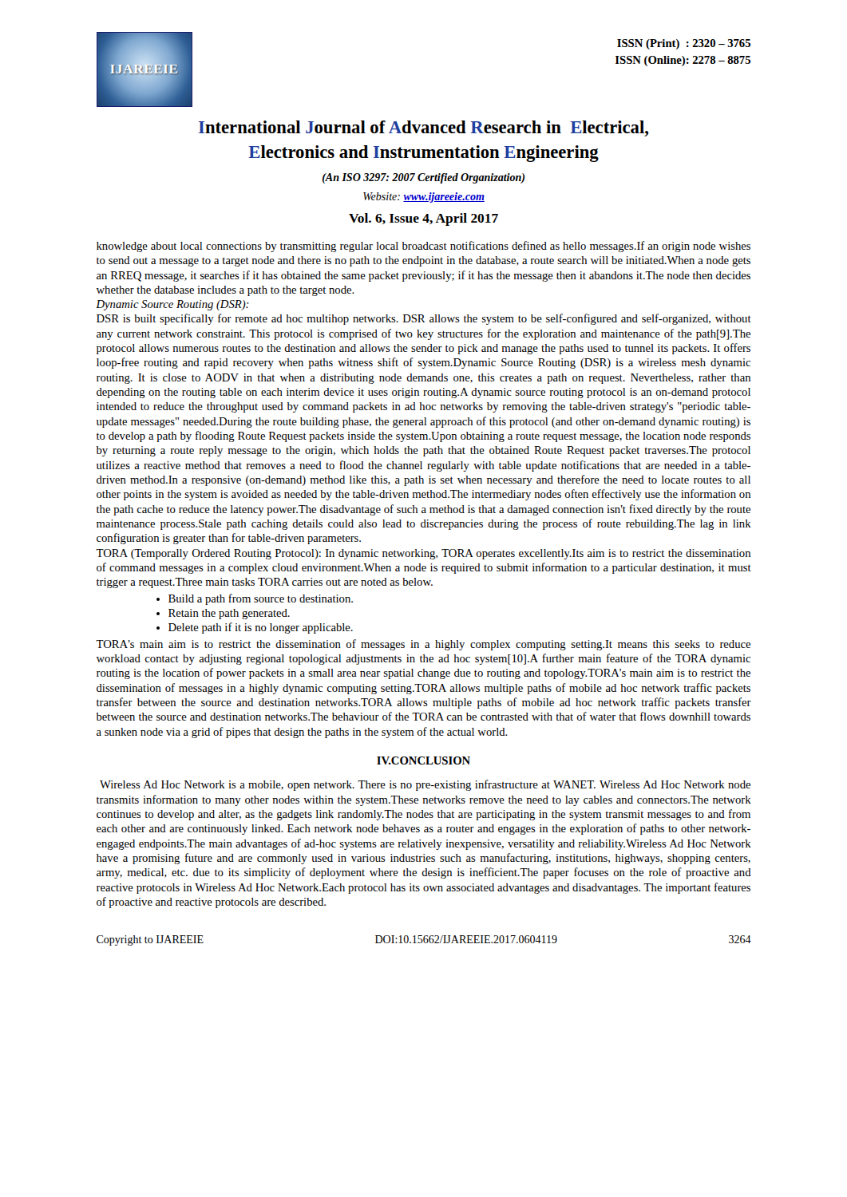ISSN (Print) : 2320 – 3765
ISSN (Online): 2278 – 8875
International Journal of Advanced Research in Electrical,
Electronics and Instrumentation Engineering
(An ISO 3297: 2007 Certified Organization)
Website: www.ijareeie.com
Vol. 6, Issue 4, April 2017
knowledge about local connections by transmitting regular local broadcast notifications defined as hello messages.If an origin node wishes to send out a message to a target node and there is no path to the endpoint in the database, a route search will be initiated.When a node gets an RREQ message, it searches if it has obtained the same packet previously; if it has the message then it abandons it.The node then decides whether the database includes a path to the target node.
Dynamic Source Routing (DSR):
DSR is built specifically for remote ad hoc multihop networks. DSR allows the system to be self-configured and self-organized, without any current network constraint. This protocol is comprised of two key structures for the exploration and maintenance of the path[9].The protocol allows numerous routes to the destination and allows the sender to pick and manage the paths used to tunnel its packets. It offers loop-free routing and rapid recovery when paths witness shift of system.Dynamic Source Routing (DSR) is a wireless mesh dynamic routing. It is close to AODV in that when a distributing node demands one, this creates a path on request. Nevertheless, rather than depending on the routing table on each interim device it uses origin routing.A dynamic source routing protocol is an on-demand protocol intended to reduce the throughput used by command packets in ad hoc networks by removing the table-driven strategy's "periodic table-update messages" needed.During the route building phase, the general approach of this protocol (and other on-demand dynamic routing) is to develop a path by flooding Route Request packets inside the system.Upon obtaining a route request message, the location node responds by returning a route reply message to the origin, which holds the path that the obtained Route Request packet traverses.The protocol utilizes a reactive method that removes a need to flood the channel regularly with table update notifications that are needed in a table-driven method.In a responsive (on-demand) method like this, a path is set when necessary and therefore the need to locate routes to all other points in the system is avoided as needed by the table-driven method.The intermediary nodes often effectively use the information on the path cache to reduce the latency power.The disadvantage of such a method is that a damaged connection isn't fixed directly by the route maintenance process.Stale path caching details could also lead to discrepancies during the process of route rebuilding.The lag in link configuration is greater than for table-driven parameters.
TORA (Temporally Ordered Routing Protocol): In dynamic networking, TORA operates excellently.Its aim is to restrict the dissemination of command messages in a complex cloud environment.When a node is required to submit information to a particular destination, it must trigger a request.Three main tasks TORA carries out are noted as below.
Build a path from source to destination.
Retain the path generated.
Delete path if it is no longer applicable.
TORA's main aim is to restrict the dissemination of messages in a highly complex computing setting.It means this seeks to reduce workload contact by adjusting regional topological adjustments in the ad hoc system[10].A further main feature of the TORA dynamic routing is the location of power packets in a small area near spatial change due to routing and topology.TORA's main aim is to restrict the dissemination of messages in a highly dynamic computing setting.TORA allows multiple paths of mobile ad hoc network traffic packets transfer between the source and destination networks.TORA allows multiple paths of mobile ad hoc network traffic packets transfer between the source and destination networks.The behaviour of the TORA can be contrasted with that of water that flows downhill towards a sunken node via a grid of pipes that design the paths in the system of the actual world.
IV.CONCLUSION
Wireless Ad Hoc Network is a mobile, open network. There is no pre-existing infrastructure at WANET. Wireless Ad Hoc Network node transmits information to many other nodes within the system.These networks remove the need to lay cables and connectors.The network continues to develop and alter, as the gadgets link randomly.The nodes that are participating in the system transmit messages to and from each other and are continuously linked. Each network node behaves as a router and engages in the exploration of paths to other network-engaged endpoints.The main advantages of ad-hoc systems are relatively inexpensive, versatility and reliability.Wireless Ad Hoc Network have a promising future and are commonly used in various industries such as manufacturing, institutions, highways, shopping centers, army, medical, etc. due to its simplicity of deployment where the design is inefficient.The paper focuses on the role of proactive and reactive protocols in Wireless Ad Hoc Network.Each protocol has its own associated advantages and disadvantages. The important features of proactive and reactive protocols are described.
Copyright to IJAREEIE
DOI:10.15662/IJAREEIE.2017.0604119
3264